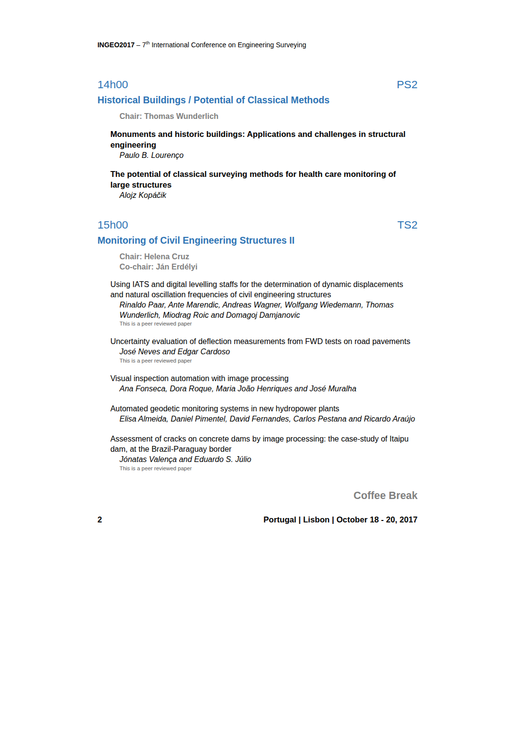INGEO2017 – 7th International Conference on Engineering Surveying
14h00 PS2
Historical Buildings / Potential of Classical Methods
Chair: Thomas Wunderlich
Monuments and historic buildings: Applications and challenges in structural engineering
Paulo B. Lourenço
The potential of classical surveying methods for health care monitoring of large structures
Alojz Kopáčik
15h00 TS2
Monitoring of Civil Engineering Structures II
Chair: Helena Cruz
Co-chair: Ján Erdélyi
Using IATS and digital levelling staffs for the determination of dynamic displacements and natural oscillation frequencies of civil engineering structures
Rinaldo Paar, Ante Marendic, Andreas Wagner, Wolfgang Wiedemann, Thomas Wunderlich, Miodrag Roic and Domagoj Damjanovic
This is a peer reviewed paper
Uncertainty evaluation of deflection measurements from FWD tests on road pavements
José Neves and Edgar Cardoso
This is a peer reviewed paper
Visual inspection automation with image processing
Ana Fonseca, Dora Roque, Maria João Henriques and José Muralha
Automated geodetic monitoring systems in new hydropower plants
Elisa Almeida, Daniel Pimentel, David Fernandes, Carlos Pestana and Ricardo Araújo
Assessment of cracks on concrete dams by image processing: the case-study of Itaipu dam, at the Brazil-Paraguay border
Jónatas Valença and Eduardo S. Júlio
This is a peer reviewed paper
Coffee Break
2 Portugal | Lisbon | October 18 - 20, 2017